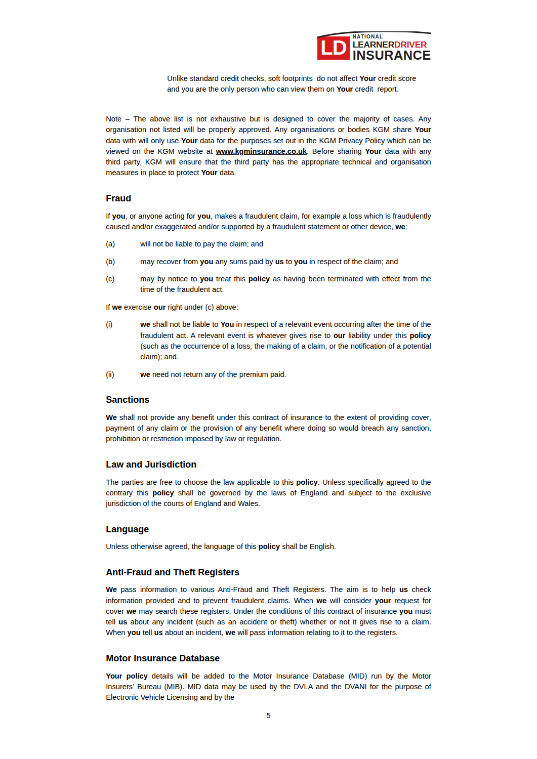LD
NATIONAL
LEARNERDRIVER
INSURANCE
Unlike standard credit checks, soft footprints do not affect Your credit score and you are the only person who can view them on Your credit report.
Note – The above list is not exhaustive but is designed to cover the majority of cases. Any organisation not listed will be properly approved. Any organisations or bodies KGM share Your data with will only use Your data for the purposes set out in the KGM Privacy Policy which can be viewed on the KGM website at www.kgminsurance.co.uk. Before sharing Your data with any third party, KGM will ensure that the third party has the appropriate technical and organisation measures in place to protect Your data.
Fraud
If you, or anyone acting for you, makes a fraudulent claim, for example a loss which is fraudulently caused and/or exaggerated and/or supported by a fraudulent statement or other device, we:
(a)
will not be liable to pay the claim; and
(b)
may recover from you any sums paid by us to you in respect of the claim; and
(c)
may by notice to you treat this policy as having been terminated with effect from the time of the fraudulent act.
If we exercise our right under (c) above:
(i)
we shall not be liable to You in respect of a relevant event occurring after the time of the fraudulent act. A relevant event is whatever gives rise to our liability under this policy (such as the occurrence of a loss, the making of a claim, or the notification of a potential claim); and.
(ii)
we need not return any of the premium paid.
Sanctions
We shall not provide any benefit under this contract of insurance to the extent of providing cover, payment of any claim or the provision of any benefit where doing so would breach any sanction, prohibition or restriction imposed by law or regulation.
Law and Jurisdiction
The parties are free to choose the law applicable to this policy. Unless specifically agreed to the contrary this policy shall be governed by the laws of England and subject to the exclusive jurisdiction of the courts of England and Wales.
Language
Unless otherwise agreed, the language of this policy shall be English.
Anti-Fraud and Theft Registers
We pass information to various Anti-Fraud and Theft Registers. The aim is to help us check information provided and to prevent fraudulent claims. When we will consider your request for cover we may search these registers. Under the conditions of this contract of insurance you must tell us about any incident (such as an accident or theft) whether or not it gives rise to a claim. When you tell us about an incident, we will pass information relating to it to the registers.
Motor Insurance Database
Your policy details will be added to the Motor Insurance Database (MID) run by the Motor Insurers’ Bureau (MIB). MID data may be used by the DVLA and the DVANI for the purpose of Electronic Vehicle Licensing and by the
5